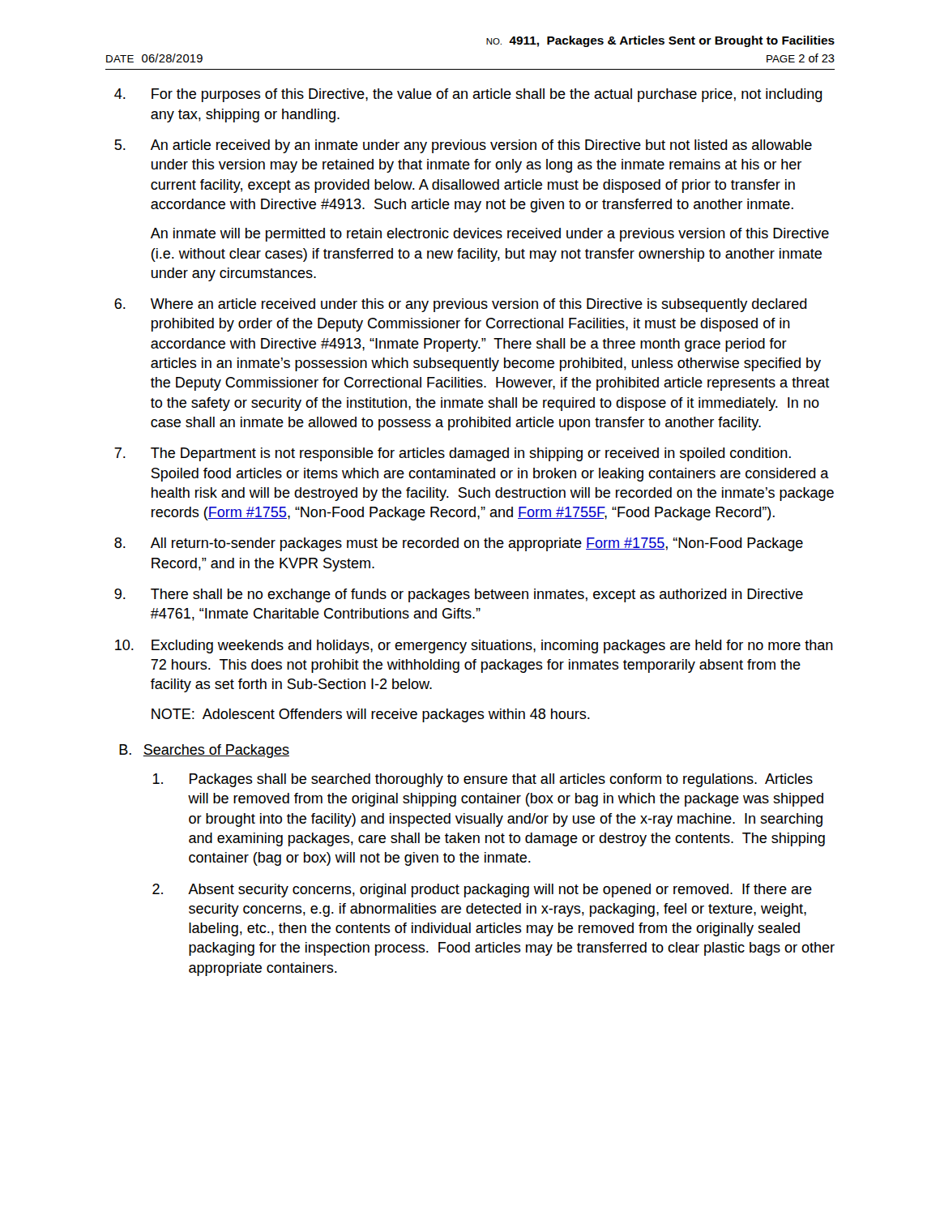NO. 4911, Packages & Articles Sent or Brought to Facilities
DATE 06/28/2019 PAGE 2 of 23
4. For the purposes of this Directive, the value of an article shall be the actual purchase price, not including any tax, shipping or handling.
5.
An article received by an inmate under any previous version of this Directive but not listed as allowable under this version may be retained by that inmate for only as long as the inmate remains at his or her current facility, except as provided below. A disallowed article must be disposed of prior to transfer in accordance with Directive #4913. Such article may not be given to or transferred to another inmate.
An inmate will be permitted to retain electronic devices received under a previous version of this Directive (i.e. without clear cases) if transferred to a new facility, but may not transfer ownership to another inmate under any circumstances.
6. Where an article received under this or any previous version of this Directive is subsequently declared prohibited by order of the Deputy Commissioner for Correctional Facilities, it must be disposed of in accordance with Directive #4913, “Inmate Property.” There shall be a three month grace period for articles in an inmate’s possession which subsequently become prohibited, unless otherwise specified by the Deputy Commissioner for Correctional Facilities. However, if the prohibited article represents a threat to the safety or security of the institution, the inmate shall be required to dispose of it immediately. In no case shall an inmate be allowed to possess a prohibited article upon transfer to another facility.
7. The Department is not responsible for articles damaged in shipping or received in spoiled condition. Spoiled food articles or items which are contaminated or in broken or leaking containers are considered a health risk and will be destroyed by the facility. Such destruction will be recorded on the inmate’s package records (Form #1755, “Non-Food Package Record,” and Form #1755F, “Food Package Record”).
8. All return-to-sender packages must be recorded on the appropriate Form #1755, “Non-Food Package Record,” and in the KVPR System.
9. There shall be no exchange of funds or packages between inmates, except as authorized in Directive #4761, “Inmate Charitable Contributions and Gifts.”
10.
Excluding weekends and holidays, or emergency situations, incoming packages are held for no more than 72 hours. This does not prohibit the withholding of packages for inmates temporarily absent from the facility as set forth in Sub-Section I-2 below.
NOTE: Adolescent Offenders will receive packages within 48 hours.
B.
Searches of Packages
1. Packages shall be searched thoroughly to ensure that all articles conform to regulations. Articles will be removed from the original shipping container (box or bag in which the package was shipped or brought into the facility) and inspected visually and/or by use of the x-ray machine. In searching and examining packages, care shall be taken not to damage or destroy the contents. The shipping container (bag or box) will not be given to the inmate.
2. Absent security concerns, original product packaging will not be opened or removed. If there are security concerns, e.g. if abnormalities are detected in x-rays, packaging, feel or texture, weight, labeling, etc., then the contents of individual articles may be removed from the originally sealed packaging for the inspection process. Food articles may be transferred to clear plastic bags or other appropriate containers.